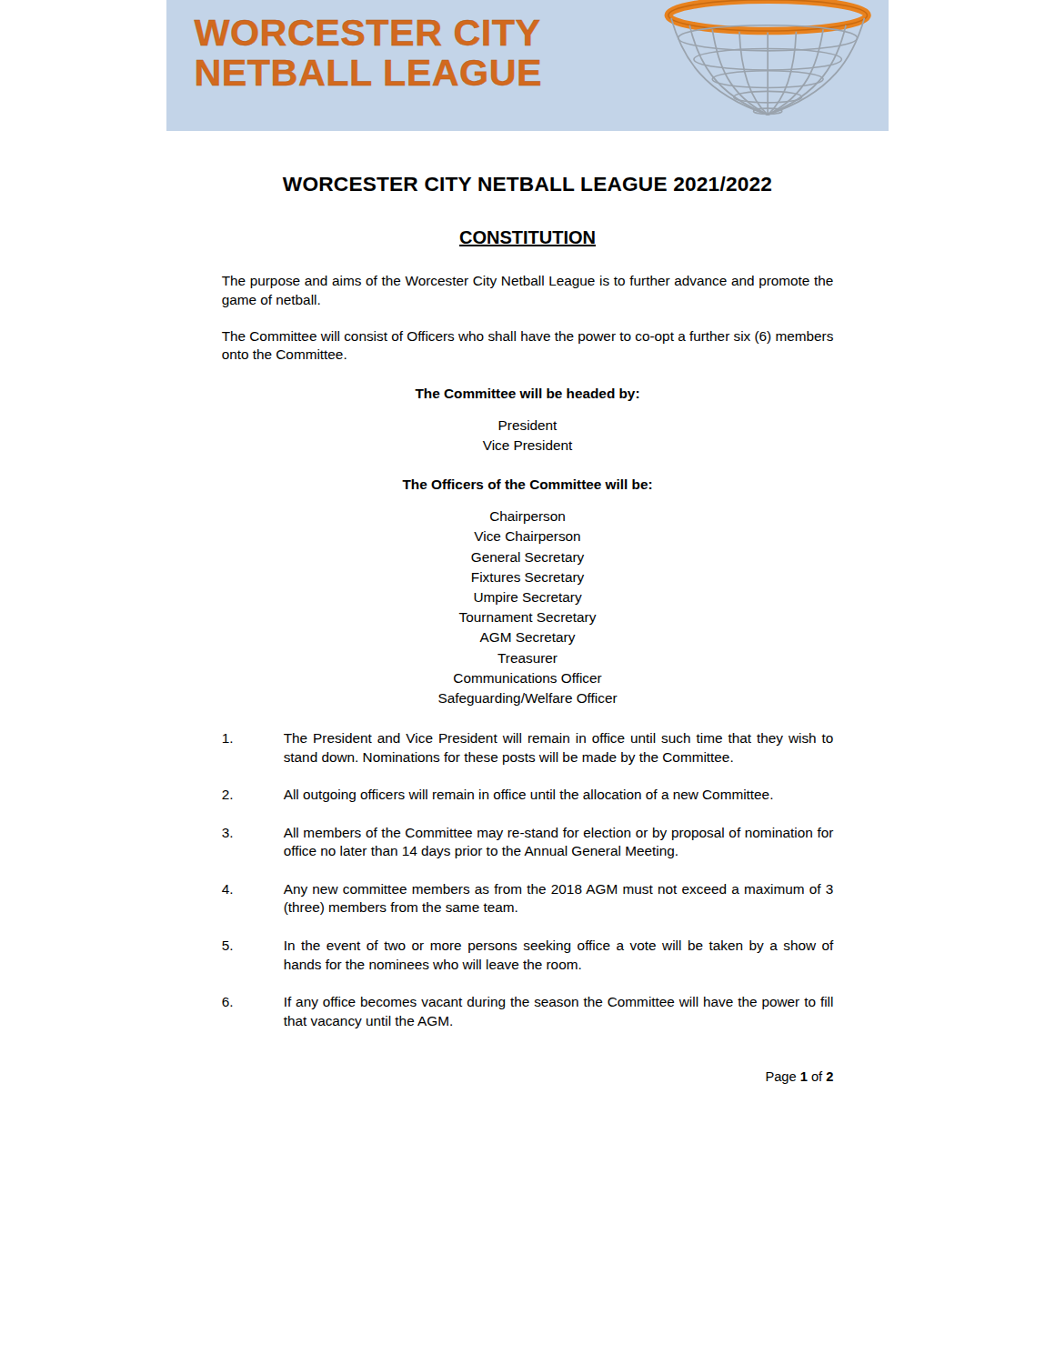Worcester City
Netball League
WORCESTER CITY NETBALL LEAGUE 2021/2022
CONSTITUTION
The purpose and aims of the Worcester City Netball League is to further advance and promote the game of netball.
The Committee will consist of Officers who shall have the power to co-opt a further six (6) members onto the Committee.
The Committee will be headed by:
President
Vice President
The Officers of the Committee will be:
Chairperson
Vice Chairperson
General Secretary
Fixtures Secretary
Umpire Secretary
Tournament Secretary
AGM Secretary
Treasurer
Communications Officer
Safeguarding/Welfare Officer
The President and Vice President will remain in office until such time that they wish to stand down. Nominations for these posts will be made by the Committee.
All outgoing officers will remain in office until the allocation of a new Committee.
All members of the Committee may re-stand for election or by proposal of nomination for office no later than 14 days prior to the Annual General Meeting.
Any new committee members as from the 2018 AGM must not exceed a maximum of 3 (three) members from the same team.
In the event of two or more persons seeking office a vote will be taken by a show of hands for the nominees who will leave the room.
If any office becomes vacant during the season the Committee will have the power to fill that vacancy until the AGM.
Page 1 of 2